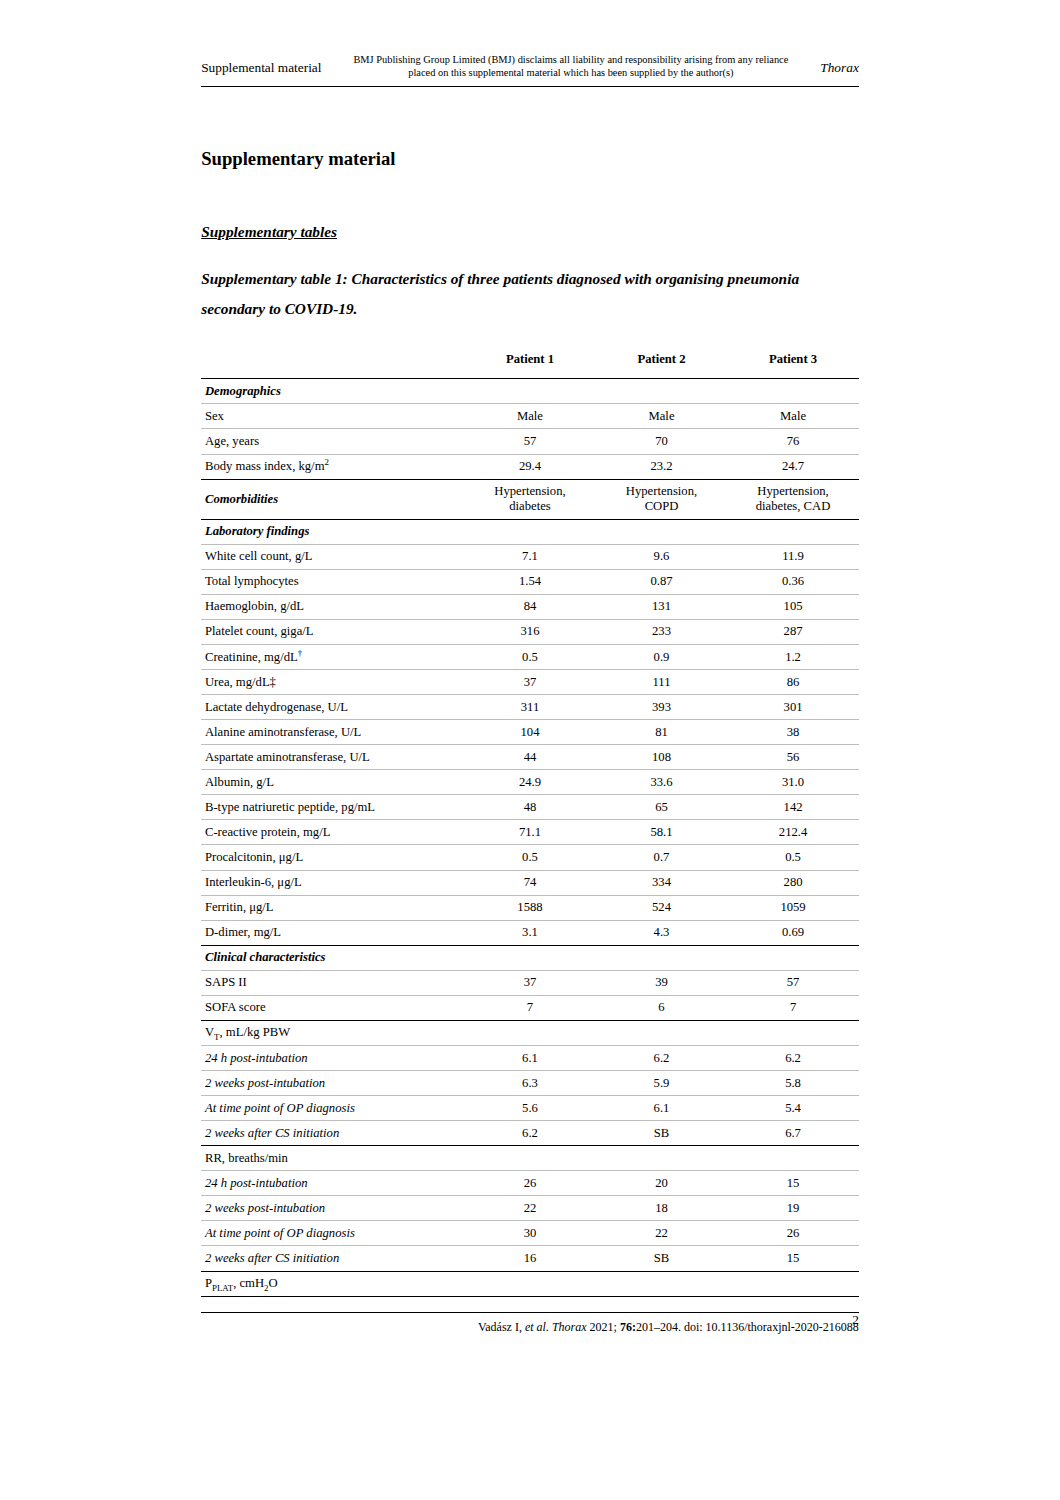Supplemental material
BMJ Publishing Group Limited (BMJ) disclaims all liability and responsibility arising from any reliance
placed on this supplemental material which has been supplied by the author(s)
Thorax
Supplementary material
Supplementary tables
Supplementary table 1: Characteristics of three patients diagnosed with organising pneumonia secondary to COVID-19.
| | Patient 1 | Patient 2 | Patient 3 |
| --- | --- | --- | --- |
| Demographics | | | |
| Sex | Male | Male | Male |
| Age, years | 57 | 70 | 76 |
| Body mass index, kg/m 2 | 29.4 | 23.2 | 24.7 |
| Comorbidities | Hypertension, diabetes | Hypertension, COPD | Hypertension, diabetes, CAD |
| Laboratory findings | | | |
| White cell count, g/L | 7.1 | 9.6 | 11.9 |
| Total lymphocytes | 1.54 | 0.87 | 0.36 |
| Haemoglobin, g/dL | 84 | 131 | 105 |
| Platelet count, giga/L | 316 | 233 | 287 |
| Creatinine, mg/dL † | 0.5 | 0.9 | 1.2 |
| Urea, mg/dL‡ | 37 | 111 | 86 |
| Lactate dehydrogenase, U/L | 311 | 393 | 301 |
| Alanine aminotransferase, U/L | 104 | 81 | 38 |
| Aspartate aminotransferase, U/L | 44 | 108 | 56 |
| Albumin, g/L | 24.9 | 33.6 | 31.0 |
| B-type natriuretic peptide, pg/mL | 48 | 65 | 142 |
| C-reactive protein, mg/L | 71.1 | 58.1 | 212.4 |
| Procalcitonin, μg/L | 0.5 | 0.7 | 0.5 |
| Interleukin-6, μg/L | 74 | 334 | 280 |
| Ferritin, μg/L | 1588 | 524 | 1059 |
| D-dimer, mg/L | 3.1 | 4.3 | 0.69 |
| Clinical characteristics | | | |
| SAPS II | 37 | 39 | 57 |
| SOFA score | 7 | 6 | 7 |
| V T , mL/kg PBW | | | |
| 24 h post-intubation | 6.1 | 6.2 | 6.2 |
| 2 weeks post-intubation | 6.3 | 5.9 | 5.8 |
| At time point of OP diagnosis | 5.6 | 6.1 | 5.4 |
| 2 weeks after CS initiation | 6.2 | SB | 6.7 |
| RR, breaths/min | | | |
| 24 h post-intubation | 26 | 20 | 15 |
| 2 weeks post-intubation | 22 | 18 | 19 |
| At time point of OP diagnosis | 30 | 22 | 26 |
| 2 weeks after CS initiation | 16 | SB | 15 |
| P PLAT , cmH 2 O | | | |
2
Vadász I, et al. Thorax 2021; 76: 201–204. doi: 10.1136/thoraxjnl-2020-216088